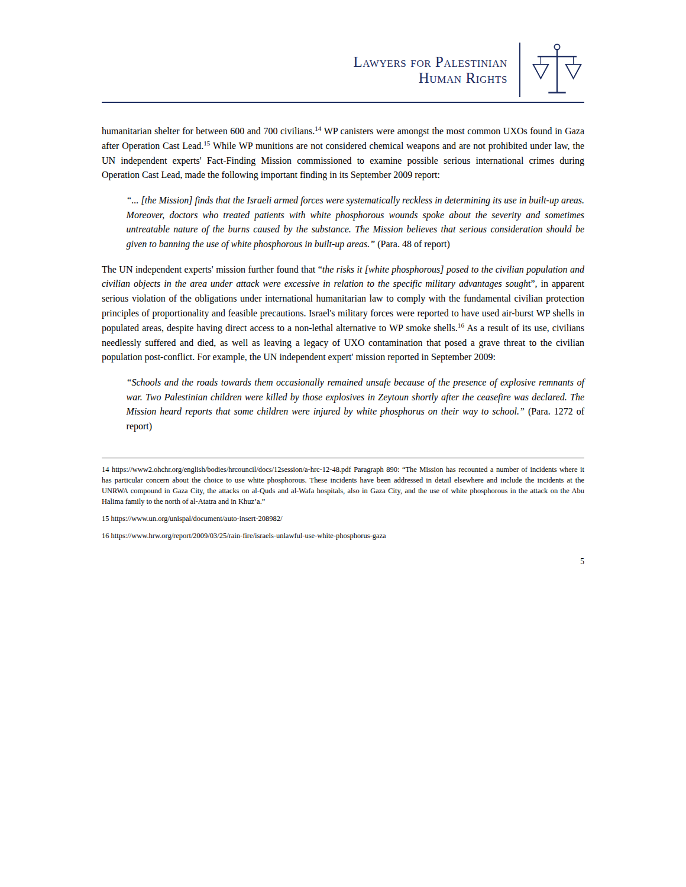Lawyers for Palestinian Human Rights
humanitarian shelter for between 600 and 700 civilians.14 WP canisters were amongst the most common UXOs found in Gaza after Operation Cast Lead.15 While WP munitions are not considered chemical weapons and are not prohibited under law, the UN independent experts' Fact-Finding Mission commissioned to examine possible serious international crimes during Operation Cast Lead, made the following important finding in its September 2009 report:
“... [the Mission] finds that the Israeli armed forces were systematically reckless in determining its use in built-up areas. Moreover, doctors who treated patients with white phosphorous wounds spoke about the severity and sometimes untreatable nature of the burns caused by the substance. The Mission believes that serious consideration should be given to banning the use of white phosphorous in built-up areas.” (Para. 48 of report)
The UN independent experts' mission further found that “the risks it [white phosphorous] posed to the civilian population and civilian objects in the area under attack were excessive in relation to the specific military advantages sought”, in apparent serious violation of the obligations under international humanitarian law to comply with the fundamental civilian protection principles of proportionality and feasible precautions. Israel's military forces were reported to have used air-burst WP shells in populated areas, despite having direct access to a non-lethal alternative to WP smoke shells.16 As a result of its use, civilians needlessly suffered and died, as well as leaving a legacy of UXO contamination that posed a grave threat to the civilian population post-conflict. For example, the UN independent expert' mission reported in September 2009:
“Schools and the roads towards them occasionally remained unsafe because of the presence of explosive remnants of war. Two Palestinian children were killed by those explosives in Zeytoun shortly after the ceasefire was declared. The Mission heard reports that some children were injured by white phosphorus on their way to school.” (Para. 1272 of report)
14 https://www2.ohchr.org/english/bodies/hrcouncil/docs/12session/a-hrc-12-48.pdf Paragraph 890: “The Mission has recounted a number of incidents where it has particular concern about the choice to use white phosphorous. These incidents have been addressed in detail elsewhere and include the incidents at the UNRWA compound in Gaza City, the attacks on al-Quds and al-Wafa hospitals, also in Gaza City, and the use of white phosphorous in the attack on the Abu Halima family to the north of al-Atatra and in Khuz’a.”
15 https://www.un.org/unispal/document/auto-insert-208982/
16 https://www.hrw.org/report/2009/03/25/rain-fire/israels-unlawful-use-white-phosphorus-gaza
5